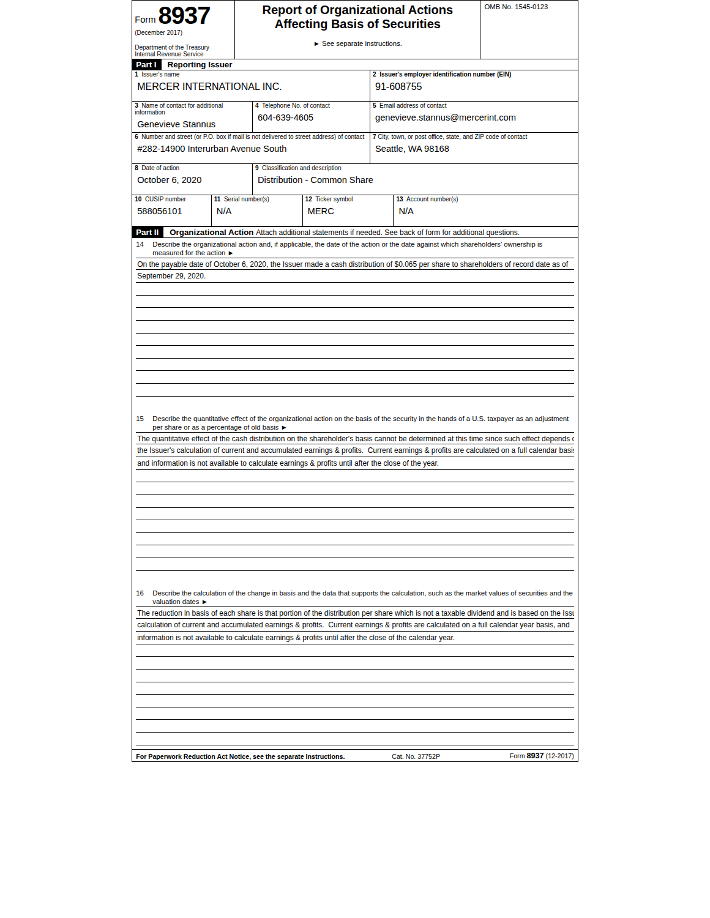Form 8937
(December 2017)
Department of the Treasury
Internal Revenue Service
Report of Organizational Actions
Affecting Basis of Securities
► See separate instructions.
OMB No. 1545-0123
Part I
Reporting Issuer
1 Issuer's name
MERCER INTERNATIONAL INC.
2 Issuer's employer identification number (EIN)
91-608755
3 Name of contact for additional information
Genevieve Stannus
4 Telephone No. of contact
604-639-4605
5 Email address of contact
genevieve.stannus@mercerint.com
6 Number and street (or P.O. box if mail is not delivered to street address) of contact
#282-14900 Interurban Avenue South
7 City, town, or post office, state, and ZIP code of contact
Seattle, WA 98168
8 Date of action
October 6, 2020
9 Classification and description
Distribution - Common Share
10 CUSIP number
588056101
11 Serial number(s)
N/A
12 Ticker symbol
MERC
13 Account number(s)
N/A
Part II
Organizational Action Attach additional statements if needed. See back of form for additional questions.
14
Describe the organizational action and, if applicable, the date of the action or the date against which shareholders' ownership is measured for the action ►
On the payable date of October 6, 2020, the Issuer made a cash distribution of $0.065 per share to shareholders of record date as of
September 29, 2020.
15
Describe the quantitative effect of the organizational action on the basis of the security in the hands of a U.S. taxpayer as an adjustment per share or as a percentage of old basis ►
The quantitative effect of the cash distribution on the shareholder's basis cannot be determined at this time since such effect depends on
the Issuer's calculation of current and accumulated earnings & profits. Current earnings & profits are calculated on a full calendar basis
and information is not available to calculate earnings & profits until after the close of the year.
16
Describe the calculation of the change in basis and the data that supports the calculation, such as the market values of securities and the valuation dates ►
The reduction in basis of each share is that portion of the distribution per share which is not a taxable dividend and is based on the Issuer's
calculation of current and accumulated earnings & profits. Current earnings & profits are calculated on a full calendar year basis, and
information is not available to calculate earnings & profits until after the close of the calendar year.
For Paperwork Reduction Act Notice, see the separate Instructions.
Cat. No. 37752P
Form 8937 (12-2017)